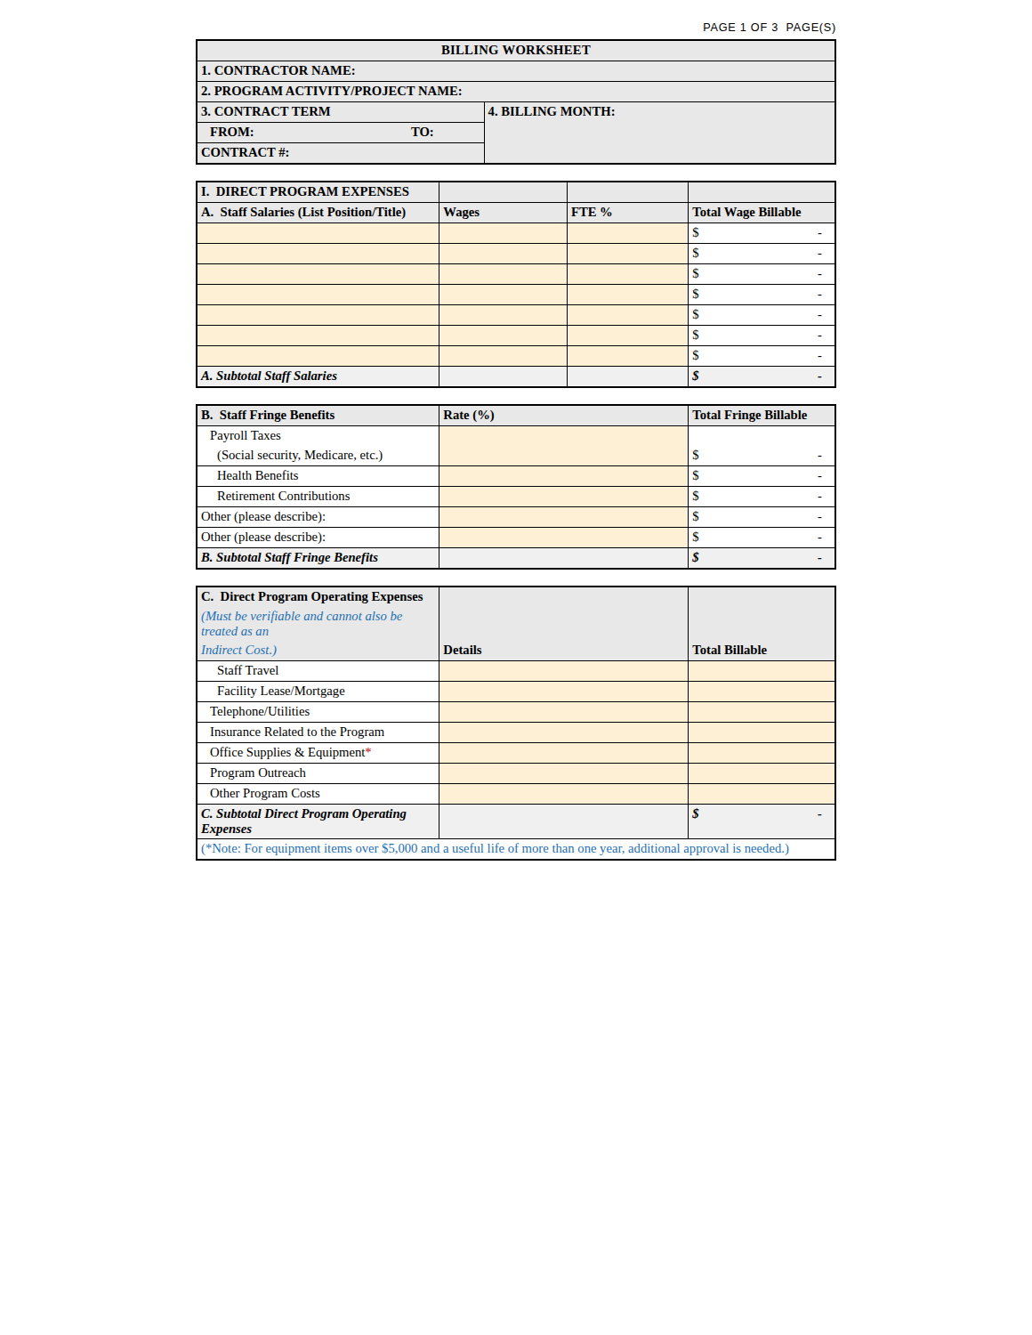PAGE 1 OF 3 PAGE(S)
| BILLING WORKSHEET |
| 1. CONTRACTOR NAME: |
| 2. PROGRAM ACTIVITY/PROJECT NAME: |
| 3. CONTRACT TERM | | 4. BILLING MONTH: |
| FROM: | TO: |
| CONTRACT #: | |
| I. DIRECT PROGRAM EXPENSES | | | |
| A. Staff Salaries (List Position/Title) | Wages | FTE % | Total Wage Billable |
| | | | $ - |
| | | | $ - |
| | | | $ - |
| | | | $ - |
| | | | $ - |
| | | | $ - |
| | | | $ - |
| A. Subtotal Staff Salaries | | | $ - |
| B. Staff Fringe Benefits | Rate (%) | Total Fringe Billable |
| Payroll Taxes | | |
| (Social security, Medicare, etc.) | $ - |
| Health Benefits | | $ - |
| Retirement Contributions | | $ - |
| Other (please describe): | | $ - |
| Other (please describe): | | $ - |
| B. Subtotal Staff Fringe Benefits | | $ - |
| C. Direct Program Operating Expenses | | |
| (Must be verifiable and cannot also be treated as an | | |
| Indirect Cost.) | Details | Total Billable |
| Staff Travel | | |
| Facility Lease/Mortgage | | |
| Telephone/Utilities | | |
| Insurance Related to the Program | | |
| Office Supplies & Equipment * | | |
| Program Outreach | | |
| Other Program Costs | | |
| C. Subtotal Direct Program Operating Expenses | | $ - |
| (*Note: For equipment items over $5,000 and a useful life of more than one year, additional approval is needed.) |